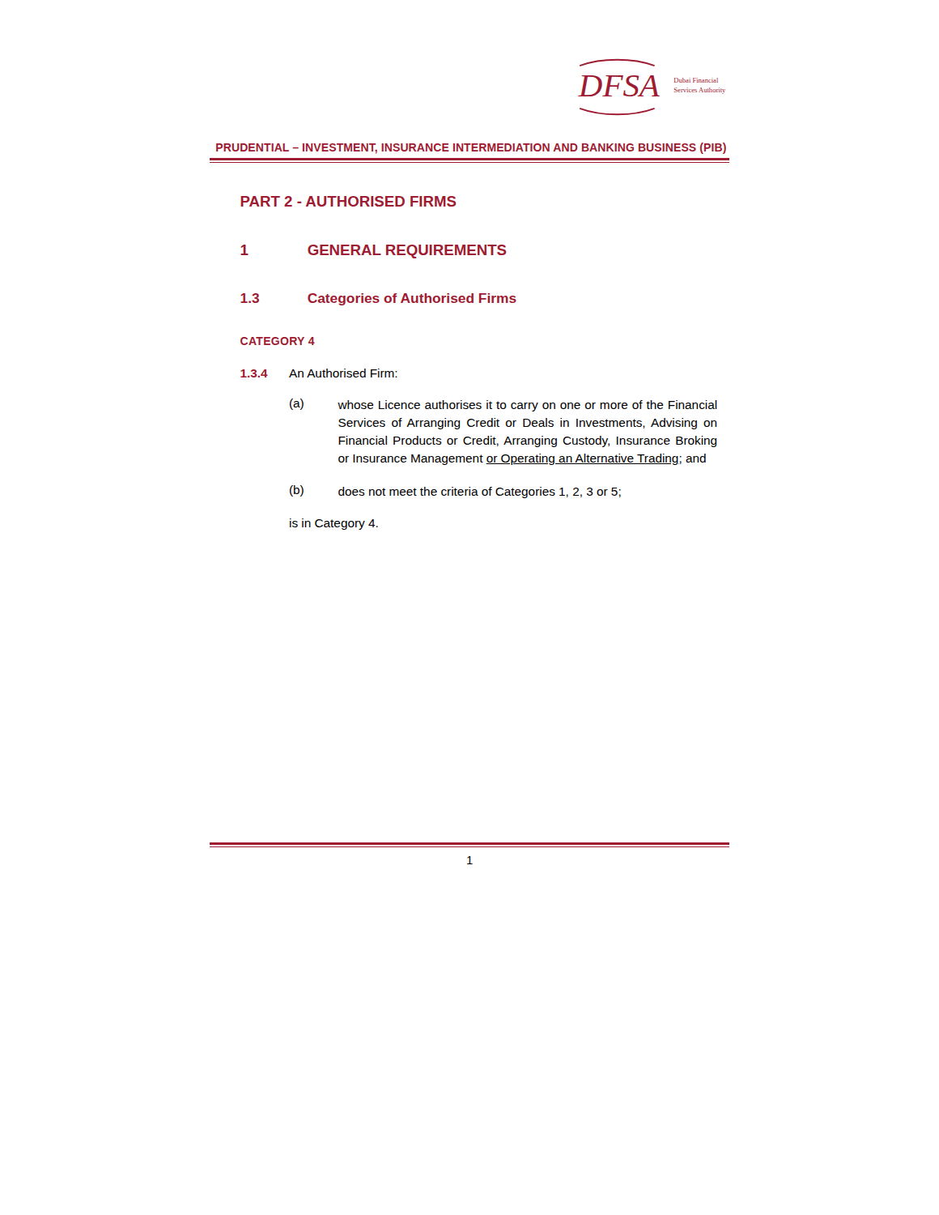PRUDENTIAL – INVESTMENT, INSURANCE INTERMEDIATION AND BANKING BUSINESS (PIB)
PART 2 - AUTHORISED FIRMS
1
GENERAL REQUIREMENTS
1.3
Categories of Authorised Firms
CATEGORY 4
1.3.4
An Authorised Firm:
(a)
whose Licence authorises it to carry on one or more of the Financial Services of Arranging Credit or Deals in Investments, Advising on Financial Products or Credit, Arranging Custody, Insurance Broking or Insurance Management or Operating an Alternative Trading; and
(b)
does not meet the criteria of Categories 1, 2, 3 or 5;
is in Category 4.
1